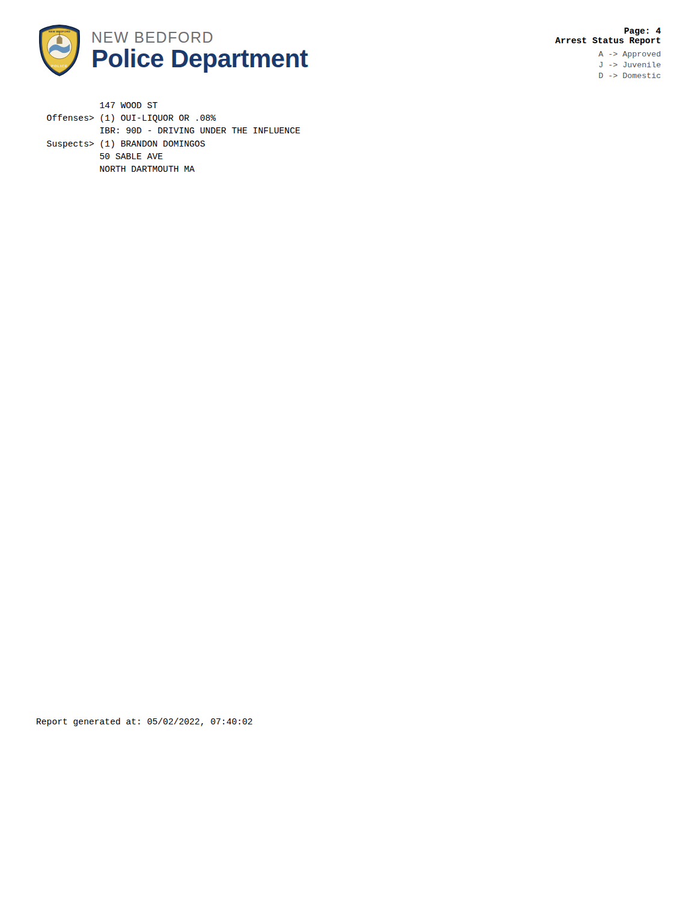POLICE NEW BEDFORD
NEW BEDFORD
Police Department
Page: 4
Arrest Status Report
A -> Approved
J -> Juvenile
D -> Domestic
147 WOOD ST Offenses> (1) OUI-LIQUOR OR .08% IBR: 90D - DRIVING UNDER THE INFLUENCE Suspects> (1) BRANDON DOMINGOS 50 SABLE AVE NORTH DARTMOUTH MA
Report generated at: 05/02/2022, 07:40:02